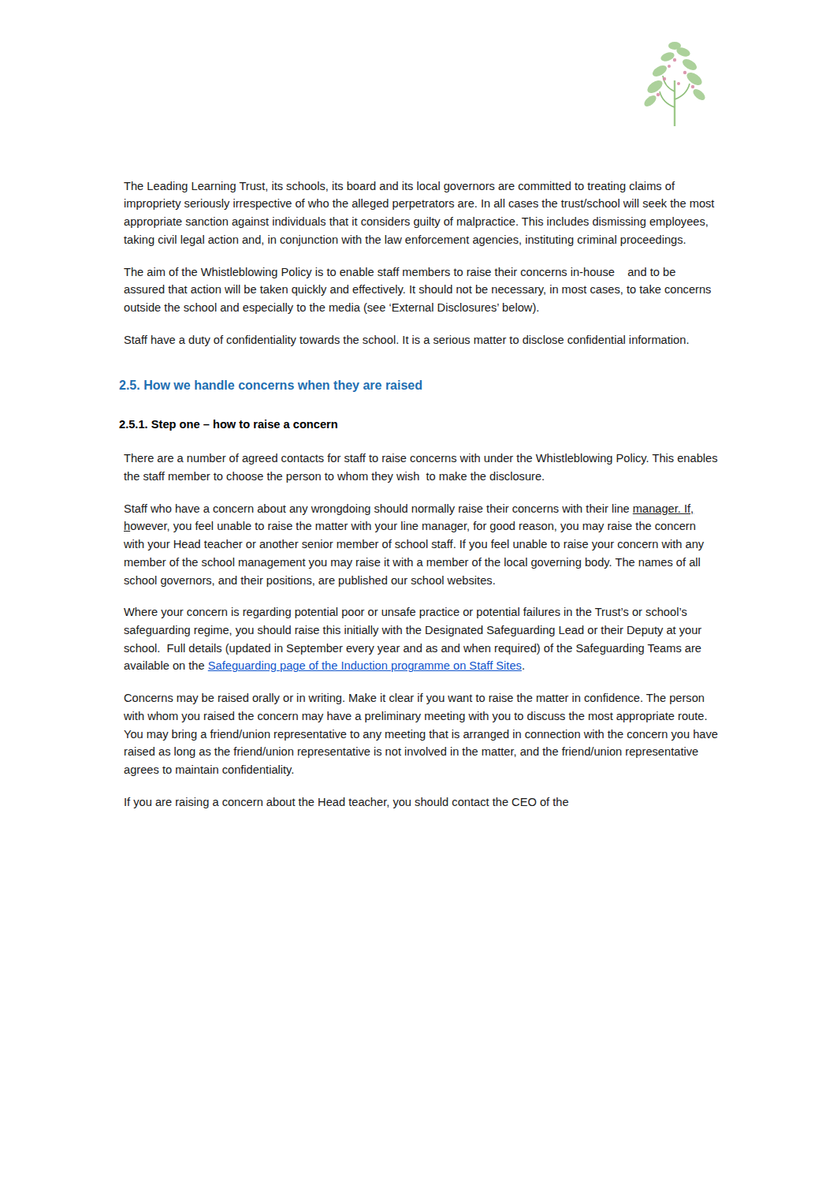The Leading Learning Trust, its schools, its board and its local governors are committed to treating claims of impropriety seriously irrespective of who the alleged perpetrators are. In all cases the trust/school will seek the most appropriate sanction against individuals that it considers guilty of malpractice. This includes dismissing employees, taking civil legal action and, in conjunction with the law enforcement agencies, instituting criminal proceedings.
The aim of the Whistleblowing Policy is to enable staff members to raise their concerns in-house and to be assured that action will be taken quickly and effectively. It should not be necessary, in most cases, to take concerns outside the school and especially to the media (see ‘External Disclosures’ below).
Staff have a duty of confidentiality towards the school. It is a serious matter to disclose confidential information.
2.5. How we handle concerns when they are raised
2.5.1. Step one – how to raise a concern
There are a number of agreed contacts for staff to raise concerns with under the Whistleblowing Policy. This enables the staff member to choose the person to whom they wish to make the disclosure.
Staff who have a concern about any wrongdoing should normally raise their concerns with their line manager. If, however, you feel unable to raise the matter with your line manager, for good reason, you may raise the concern with your Head teacher or another senior member of school staff. If you feel unable to raise your concern with any member of the school management you may raise it with a member of the local governing body. The names of all school governors, and their positions, are published our school websites.
Where your concern is regarding potential poor or unsafe practice or potential failures in the Trust’s or school’s safeguarding regime, you should raise this initially with the Designated Safeguarding Lead or their Deputy at your school. Full details (updated in September every year and as and when required) of the Safeguarding Teams are available on the Safeguarding page of the Induction programme on Staff Sites.
Concerns may be raised orally or in writing. Make it clear if you want to raise the matter in confidence. The person with whom you raised the concern may have a preliminary meeting with you to discuss the most appropriate route. You may bring a friend/union representative to any meeting that is arranged in connection with the concern you have raised as long as the friend/union representative is not involved in the matter, and the friend/union representative agrees to maintain confidentiality.
If you are raising a concern about the Head teacher, you should contact the CEO of the